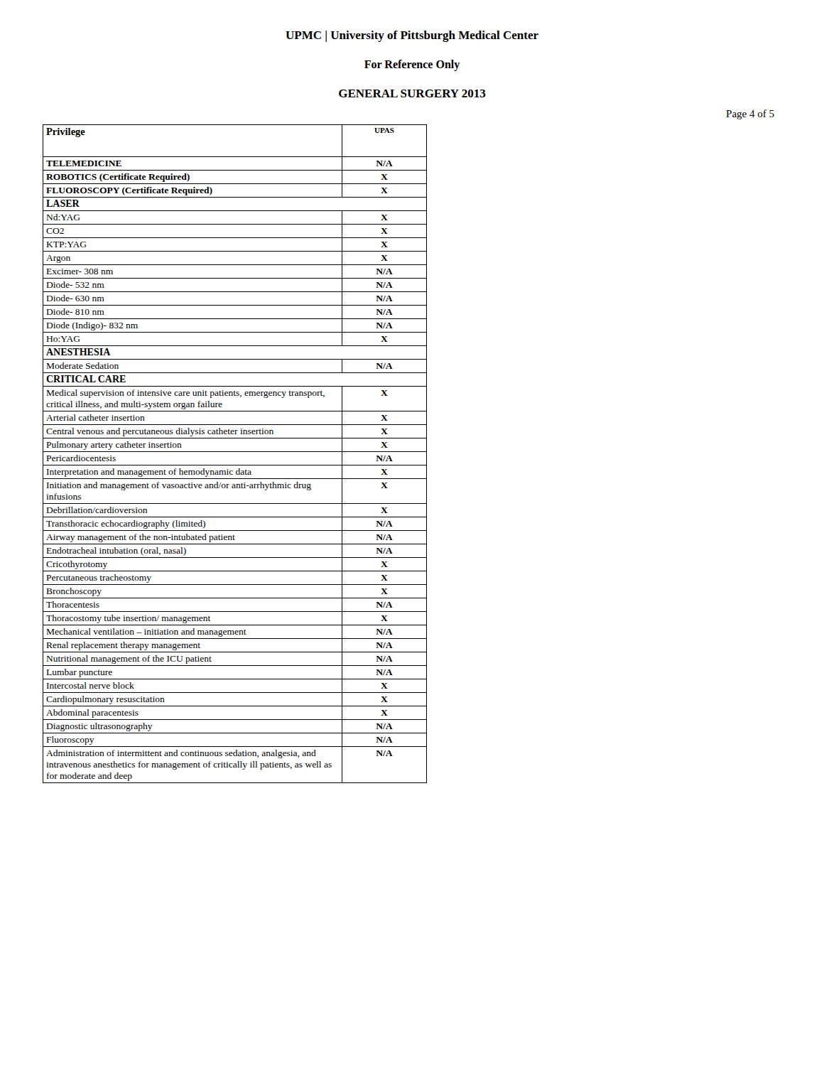UPMC | University of Pittsburgh Medical Center
For Reference Only
GENERAL SURGERY 2013
Page 4 of 5
| Privilege | UPAS |
| TELEMEDICINE | N/A |
| ROBOTICS (Certificate Required) | X |
| FLUOROSCOPY (Certificate Required) | X |
| LASER | |
| Nd:YAG | X |
| CO2 | X |
| KTP:YAG | X |
| Argon | X |
| Excimer- 308 nm | N/A |
| Diode- 532 nm | N/A |
| Diode- 630 nm | N/A |
| Diode- 810 nm | N/A |
| Diode (Indigo)- 832 nm | N/A |
| Ho:YAG | X |
| ANESTHESIA | |
| Moderate Sedation | N/A |
| CRITICAL CARE | |
| Medical supervision of intensive care unit patients, emergency transport, critical illness, and multi-system organ failure | X |
| Arterial catheter insertion | X |
| Central venous and percutaneous dialysis catheter insertion | X |
| Pulmonary artery catheter insertion | X |
| Pericardiocentesis | N/A |
| Interpretation and management of hemodynamic data | X |
| Initiation and management of vasoactive and/or anti-arrhythmic drug infusions | X |
| Debrillation/cardioversion | X |
| Transthoracic echocardiography (limited) | N/A |
| Airway management of the non-intubated patient | N/A |
| Endotracheal intubation (oral, nasal) | N/A |
| Cricothyrotomy | X |
| Percutaneous tracheostomy | X |
| Bronchoscopy | X |
| Thoracentesis | N/A |
| Thoracostomy tube insertion/ management | X |
| Mechanical ventilation – initiation and management | N/A |
| Renal replacement therapy management | N/A |
| Nutritional management of the ICU patient | N/A |
| Lumbar puncture | N/A |
| Intercostal nerve block | X |
| Cardiopulmonary resuscitation | X |
| Abdominal paracentesis | X |
| Diagnostic ultrasonography | N/A |
| Fluoroscopy | N/A |
| Administration of intermittent and continuous sedation, analgesia, and intravenous anesthetics for management of critically ill patients, as well as for moderate and deep | N/A |